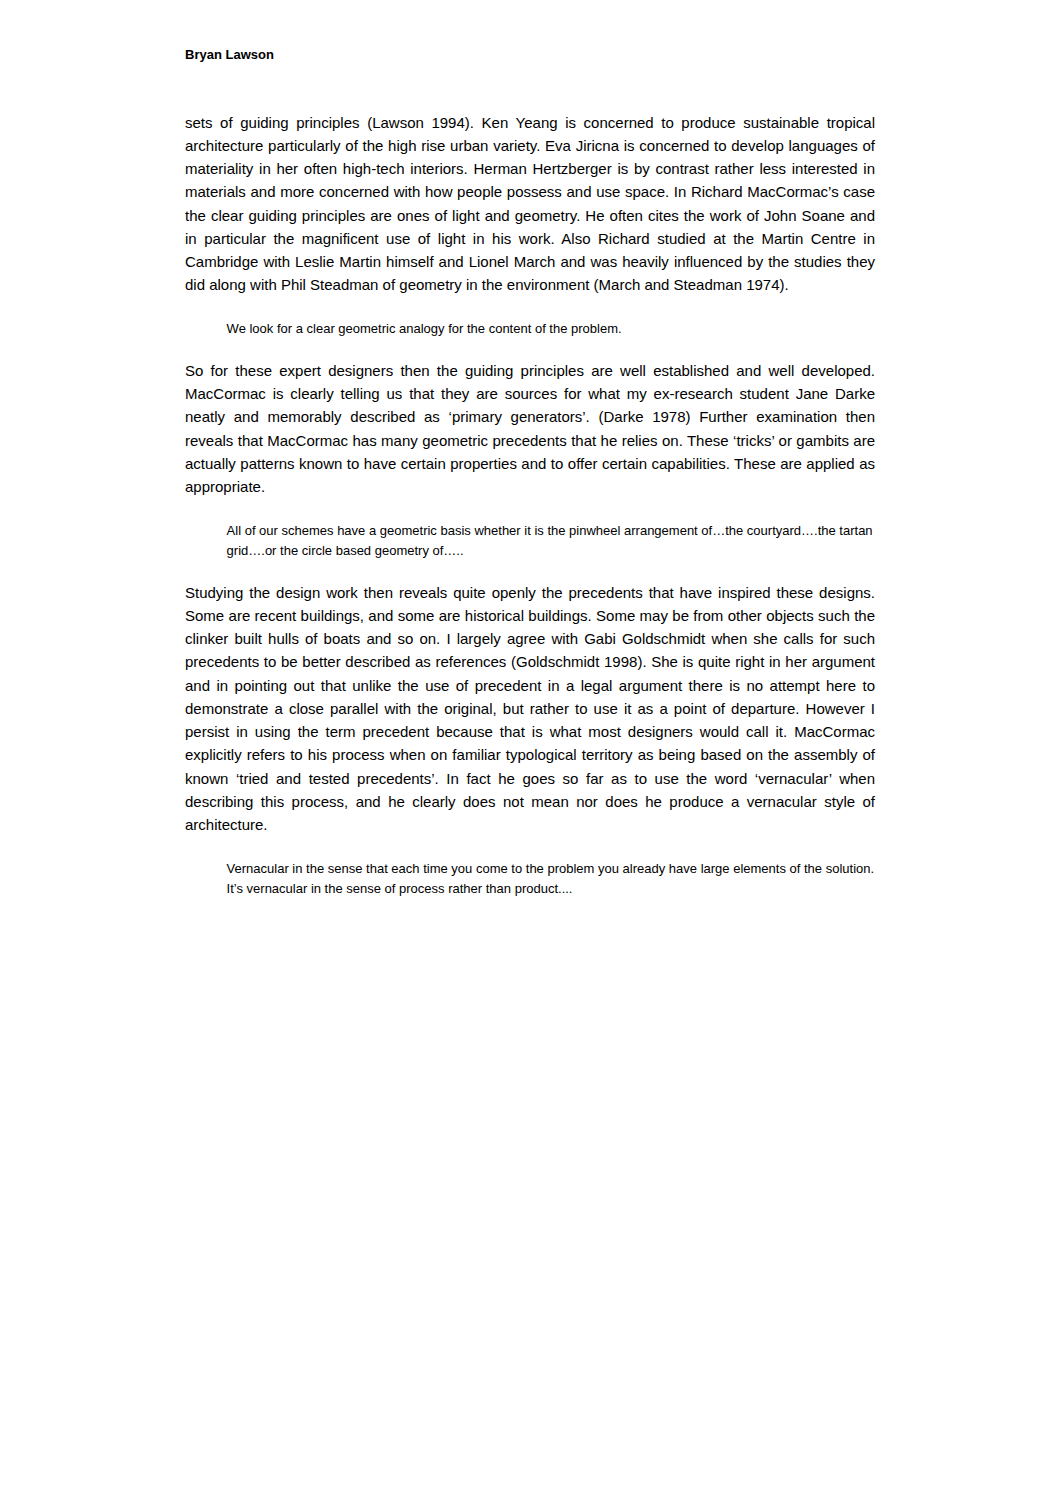Bryan Lawson
sets of guiding principles (Lawson 1994). Ken Yeang is concerned to produce sustainable tropical architecture particularly of the high rise urban variety. Eva Jiricna is concerned to develop languages of materiality in her often high-tech interiors. Herman Hertzberger is by contrast rather less interested in materials and more concerned with how people possess and use space. In Richard MacCormac’s case the clear guiding principles are ones of light and geometry. He often cites the work of John Soane and in particular the magnificent use of light in his work. Also Richard studied at the Martin Centre in Cambridge with Leslie Martin himself and Lionel March and was heavily influenced by the studies they did along with Phil Steadman of geometry in the environment (March and Steadman 1974).
We look for a clear geometric analogy for the content of the problem.
So for these expert designers then the guiding principles are well established and well developed. MacCormac is clearly telling us that they are sources for what my ex-research student Jane Darke neatly and memorably described as ‘primary generators’. (Darke 1978) Further examination then reveals that MacCormac has many geometric precedents that he relies on. These ‘tricks’ or gambits are actually patterns known to have certain properties and to offer certain capabilities. These are applied as appropriate.
All of our schemes have a geometric basis whether it is the pinwheel arrangement of…the courtyard….the tartan grid….or the circle based geometry of…..
Studying the design work then reveals quite openly the precedents that have inspired these designs. Some are recent buildings, and some are historical buildings. Some may be from other objects such the clinker built hulls of boats and so on. I largely agree with Gabi Goldschmidt when she calls for such precedents to be better described as references (Goldschmidt 1998). She is quite right in her argument and in pointing out that unlike the use of precedent in a legal argument there is no attempt here to demonstrate a close parallel with the original, but rather to use it as a point of departure. However I persist in using the term precedent because that is what most designers would call it. MacCormac explicitly refers to his process when on familiar typological territory as being based on the assembly of known ‘tried and tested precedents’. In fact he goes so far as to use the word ‘vernacular’ when describing this process, and he clearly does not mean nor does he produce a vernacular style of architecture.
Vernacular in the sense that each time you come to the problem you already have large elements of the solution. It’s vernacular in the sense of process rather than product....